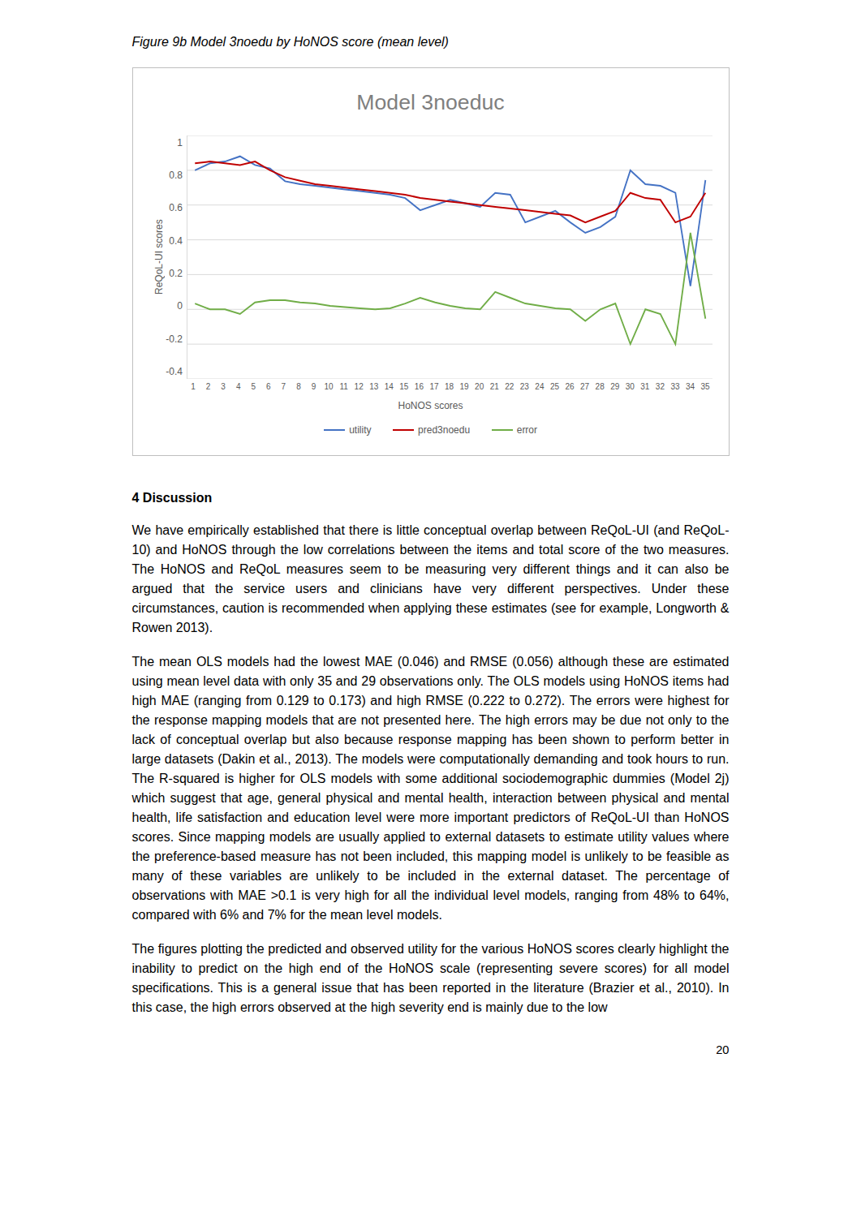Figure 9b Model 3noedu by HoNOS score (mean level)
Model 3noeduc
ReQoL-UI scores
1 0.8 0.6 0.4 0.2 0 -0.2 -0.4
1234567891011121314151617181920212223242526272829303132333435
HoNOS scores
utility pred3noedu error
4 Discussion
We have empirically established that there is little conceptual overlap between ReQoL-UI (and ReQoL-10) and HoNOS through the low correlations between the items and total score of the two measures. The HoNOS and ReQoL measures seem to be measuring very different things and it can also be argued that the service users and clinicians have very different perspectives. Under these circumstances, caution is recommended when applying these estimates (see for example, Longworth & Rowen 2013).
The mean OLS models had the lowest MAE (0.046) and RMSE (0.056) although these are estimated using mean level data with only 35 and 29 observations only. The OLS models using HoNOS items had high MAE (ranging from 0.129 to 0.173) and high RMSE (0.222 to 0.272). The errors were highest for the response mapping models that are not presented here. The high errors may be due not only to the lack of conceptual overlap but also because response mapping has been shown to perform better in large datasets (Dakin et al., 2013). The models were computationally demanding and took hours to run. The R-squared is higher for OLS models with some additional sociodemographic dummies (Model 2j) which suggest that age, general physical and mental health, interaction between physical and mental health, life satisfaction and education level were more important predictors of ReQoL-UI than HoNOS scores. Since mapping models are usually applied to external datasets to estimate utility values where the preference-based measure has not been included, this mapping model is unlikely to be feasible as many of these variables are unlikely to be included in the external dataset. The percentage of observations with MAE >0.1 is very high for all the individual level models, ranging from 48% to 64%, compared with 6% and 7% for the mean level models.
The figures plotting the predicted and observed utility for the various HoNOS scores clearly highlight the inability to predict on the high end of the HoNOS scale (representing severe scores) for all model specifications. This is a general issue that has been reported in the literature (Brazier et al., 2010). In this case, the high errors observed at the high severity end is mainly due to the low
20